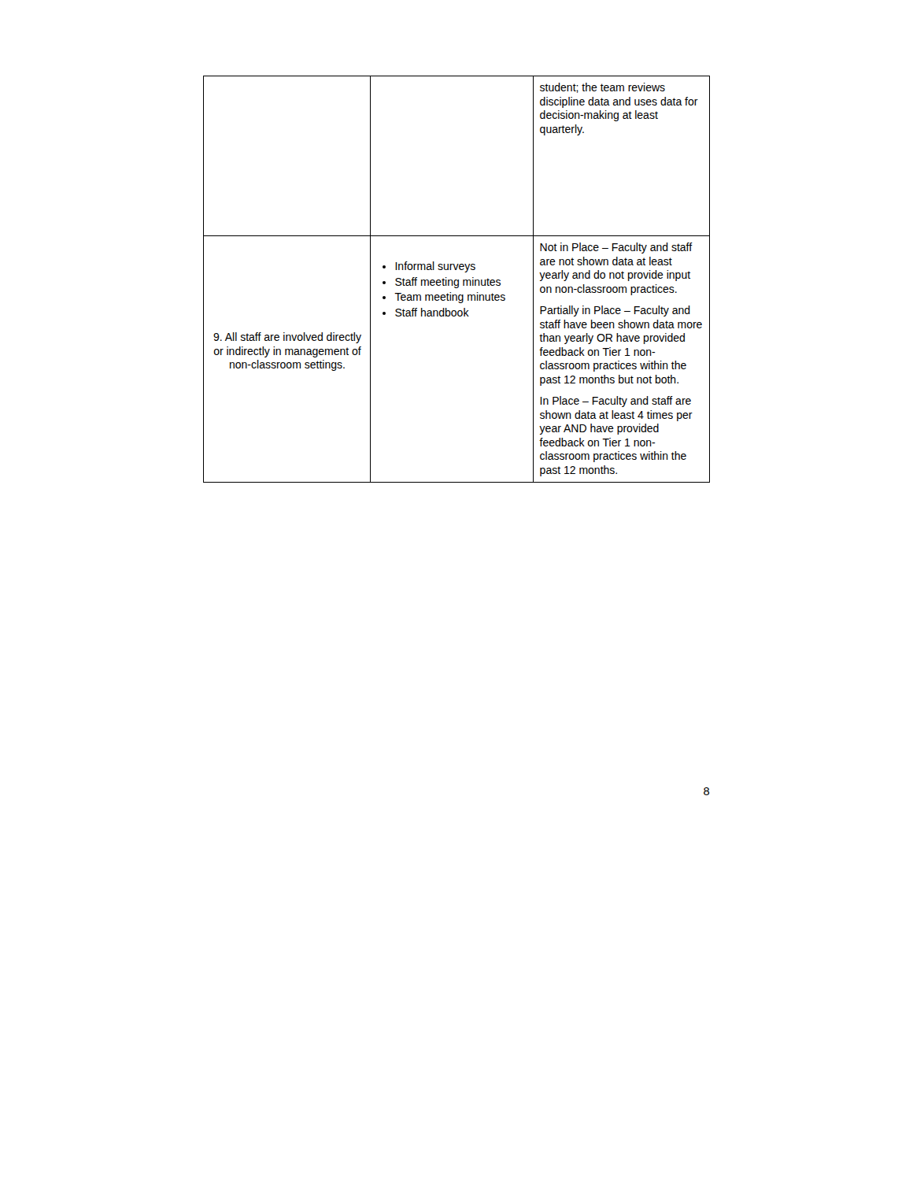| | | student; the team reviews discipline data and uses data for decision-making at least quarterly. |
| 9. All staff are involved directly or indirectly in management of non-classroom settings. | Informal surveys Staff meeting minutes Team meeting minutes Staff handbook | Not in Place – Faculty and staff are not shown data at least yearly and do not provide input on non-classroom practices. Partially in Place – Faculty and staff have been shown data more than yearly OR have provided feedback on Tier 1 non-classroom practices within the past 12 months but not both. In Place – Faculty and staff are shown data at least 4 times per year AND have provided feedback on Tier 1 non-classroom practices within the past 12 months. |
8